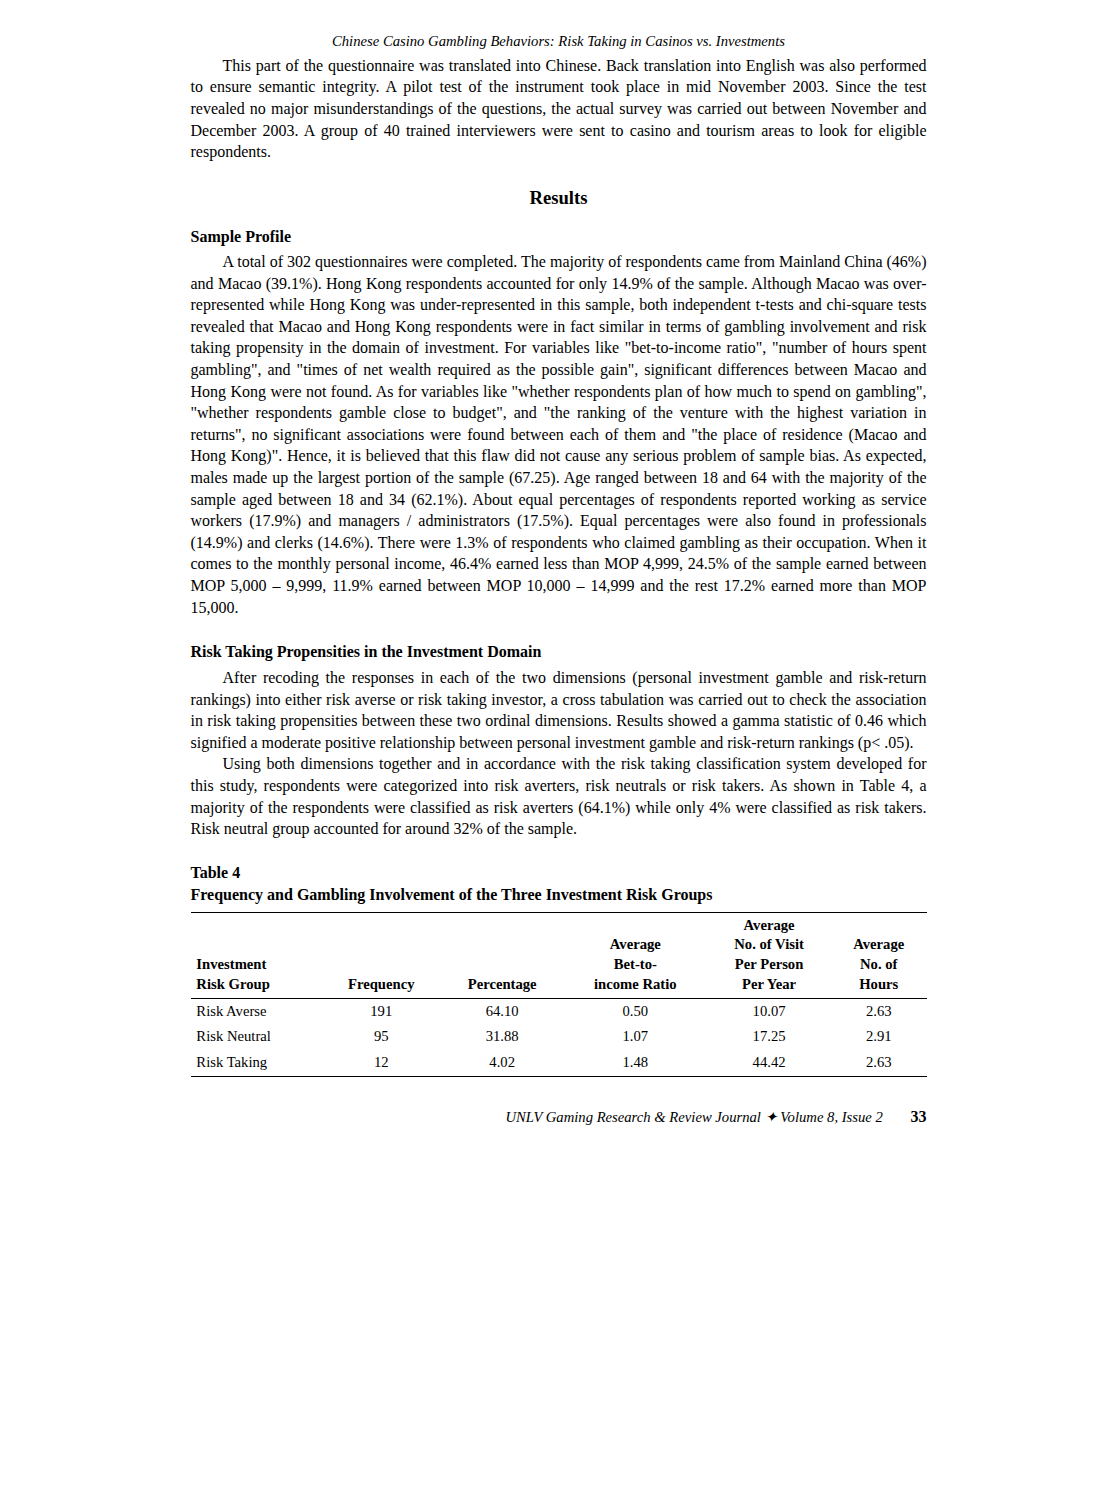Chinese Casino Gambling Behaviors: Risk Taking in Casinos vs. Investments
This part of the questionnaire was translated into Chinese. Back translation into English was also performed to ensure semantic integrity. A pilot test of the instrument took place in mid November 2003. Since the test revealed no major misunderstandings of the questions, the actual survey was carried out between November and December 2003. A group of 40 trained interviewers were sent to casino and tourism areas to look for eligible respondents.
Results
Sample Profile
A total of 302 questionnaires were completed. The majority of respondents came from Mainland China (46%) and Macao (39.1%). Hong Kong respondents accounted for only 14.9% of the sample. Although Macao was over-represented while Hong Kong was under-represented in this sample, both independent t-tests and chi-square tests revealed that Macao and Hong Kong respondents were in fact similar in terms of gambling involvement and risk taking propensity in the domain of investment. For variables like "bet-to-income ratio", "number of hours spent gambling", and "times of net wealth required as the possible gain", significant differences between Macao and Hong Kong were not found. As for variables like "whether respondents plan of how much to spend on gambling", "whether respondents gamble close to budget", and "the ranking of the venture with the highest variation in returns", no significant associations were found between each of them and "the place of residence (Macao and Hong Kong)". Hence, it is believed that this flaw did not cause any serious problem of sample bias. As expected, males made up the largest portion of the sample (67.25). Age ranged between 18 and 64 with the majority of the sample aged between 18 and 34 (62.1%). About equal percentages of respondents reported working as service workers (17.9%) and managers / administrators (17.5%). Equal percentages were also found in professionals (14.9%) and clerks (14.6%). There were 1.3% of respondents who claimed gambling as their occupation. When it comes to the monthly personal income, 46.4% earned less than MOP 4,999, 24.5% of the sample earned between MOP 5,000 – 9,999, 11.9% earned between MOP 10,000 – 14,999 and the rest 17.2% earned more than MOP 15,000.
Risk Taking Propensities in the Investment Domain
After recoding the responses in each of the two dimensions (personal investment gamble and risk-return rankings) into either risk averse or risk taking investor, a cross tabulation was carried out to check the association in risk taking propensities between these two ordinal dimensions. Results showed a gamma statistic of 0.46 which signified a moderate positive relationship between personal investment gamble and risk-return rankings (p< .05).
Using both dimensions together and in accordance with the risk taking classification system developed for this study, respondents were categorized into risk averters, risk neutrals or risk takers. As shown in Table 4, a majority of the respondents were classified as risk averters (64.1%) while only 4% were classified as risk takers. Risk neutral group accounted for around 32% of the sample.
Table 4
Frequency and Gambling Involvement of the Three Investment Risk Groups
| Investment Risk Group | Frequency | Percentage | Average Bet-to- income Ratio | Average No. of Visit Per Person Per Year | Average No. of Hours |
| --- | --- | --- | --- | --- | --- |
| Risk Averse | 191 | 64.10 | 0.50 | 10.07 | 2.63 |
| Risk Neutral | 95 | 31.88 | 1.07 | 17.25 | 2.91 |
| Risk Taking | 12 | 4.02 | 1.48 | 44.42 | 2.63 |
UNLV Gaming Research & Review Journal ✦ Volume 8, Issue 2 33